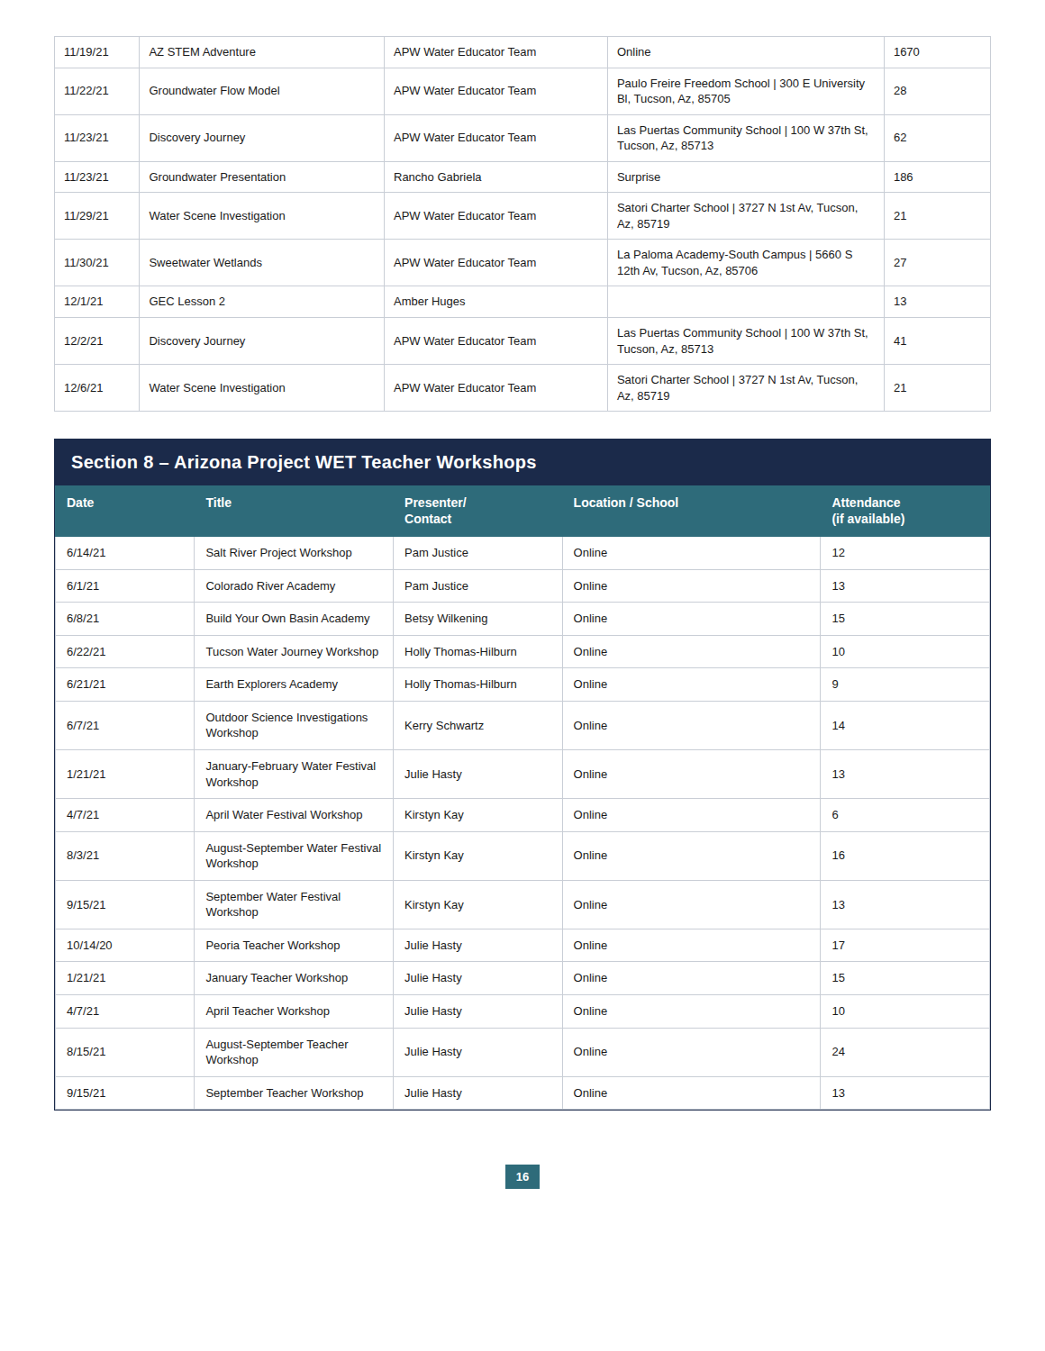| 11/19/21 | AZ STEM Adventure | APW Water Educator Team | Online | 1670 |
| 11/22/21 | Groundwater Flow Model | APW Water Educator Team | Paulo Freire Freedom School / 300 E University Bl, Tucson, Az, 85705 | 28 |
| 11/23/21 | Discovery Journey | APW Water Educator Team | Las Puertas Community School / 100 W 37th St, Tucson, Az, 85713 | 62 |
| 11/23/21 | Groundwater Presentation | Rancho Gabriela | Surprise | 186 |
| 11/29/21 | Water Scene Investigation | APW Water Educator Team | Satori Charter School / 3727 N 1st Av, Tucson, Az, 85719 | 21 |
| 11/30/21 | Sweetwater Wetlands | APW Water Educator Team | La Paloma Academy-South Campus / 5660 S 12th Av, Tucson, Az, 85706 | 27 |
| 12/1/21 | GEC Lesson 2 | Amber Huges | | 13 |
| 12/2/21 | Discovery Journey | APW Water Educator Team | Las Puertas Community School / 100 W 37th St, Tucson, Az, 85713 | 41 |
| 12/6/21 | Water Scene Investigation | APW Water Educator Team | Satori Charter School / 3727 N 1st Av, Tucson, Az, 85719 | 21 |
Section 8 – Arizona Project WET Teacher Workshops
| Date | Title | Presenter/ Contact | Location / School | Attendance (if available) |
| --- | --- | --- | --- | --- |
| 6/14/21 | Salt River Project Workshop | Pam Justice | Online | 12 |
| 6/1/21 | Colorado River Academy | Pam Justice | Online | 13 |
| 6/8/21 | Build Your Own Basin Academy | Betsy Wilkening | Online | 15 |
| 6/22/21 | Tucson Water Journey Workshop | Holly Thomas-Hilburn | Online | 10 |
| 6/21/21 | Earth Explorers Academy | Holly Thomas-Hilburn | Online | 9 |
| 6/7/21 | Outdoor Science Investigations Workshop | Kerry Schwartz | Online | 14 |
| 1/21/21 | January-February Water Festival Workshop | Julie Hasty | Online | 13 |
| 4/7/21 | April Water Festival Workshop | Kirstyn Kay | Online | 6 |
| 8/3/21 | August-September Water Festival Workshop | Kirstyn Kay | Online | 16 |
| 9/15/21 | September Water Festival Workshop | Kirstyn Kay | Online | 13 |
| 10/14/20 | Peoria Teacher Workshop | Julie Hasty | Online | 17 |
| 1/21/21 | January Teacher Workshop | Julie Hasty | Online | 15 |
| 4/7/21 | April Teacher Workshop | Julie Hasty | Online | 10 |
| 8/15/21 | August-September Teacher Workshop | Julie Hasty | Online | 24 |
| 9/15/21 | September Teacher Workshop | Julie Hasty | Online | 13 |
16